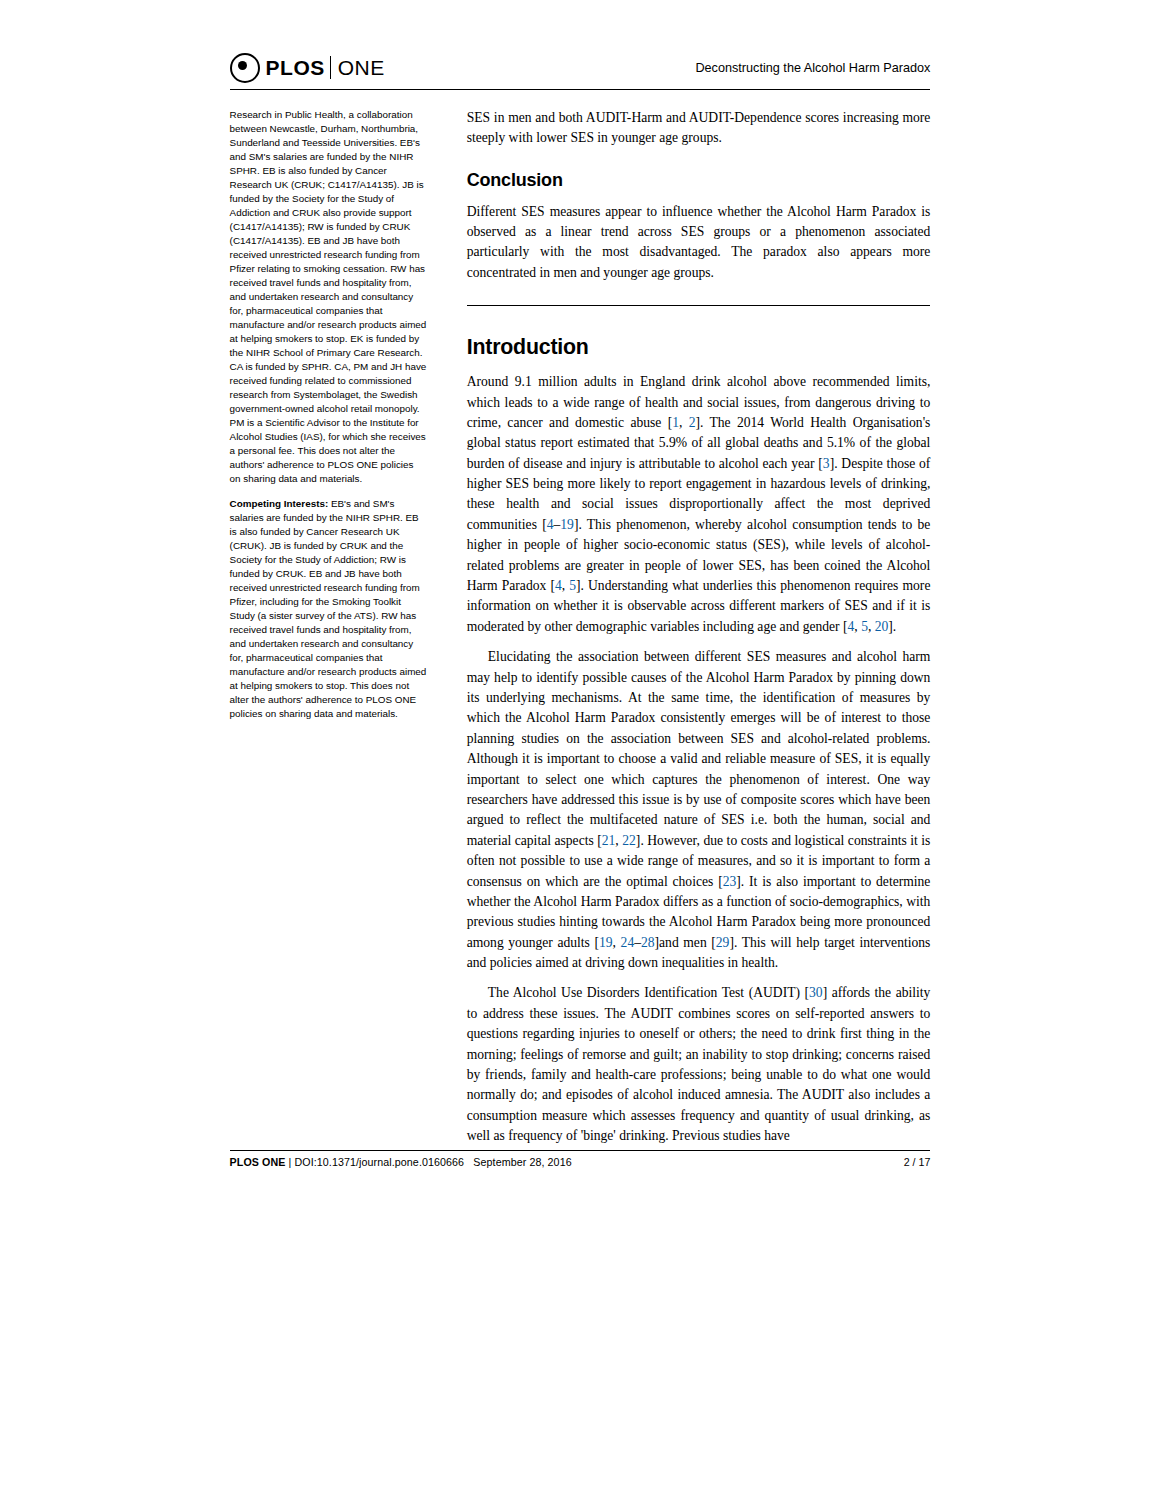PLOSONE
Deconstructing the Alcohol Harm Paradox
Research in Public Health, a collaboration between Newcastle, Durham, Northumbria, Sunderland and Teesside Universities. EB's and SM's salaries are funded by the NIHR SPHR. EB is also funded by Cancer Research UK (CRUK; C1417/A14135). JB is funded by the Society for the Study of Addiction and CRUK also provide support (C1417/A14135); RW is funded by CRUK (C1417/A14135). EB and JB have both received unrestricted research funding from Pfizer relating to smoking cessation. RW has received travel funds and hospitality from, and undertaken research and consultancy for, pharmaceutical companies that manufacture and/or research products aimed at helping smokers to stop. EK is funded by the NIHR School of Primary Care Research. CA is funded by SPHR. CA, PM and JH have received funding related to commissioned research from Systembolaget, the Swedish government-owned alcohol retail monopoly. PM is a Scientific Advisor to the Institute for Alcohol Studies (IAS), for which she receives a personal fee. This does not alter the authors' adherence to PLOS ONE policies on sharing data and materials.
Competing Interests: EB's and SM's salaries are funded by the NIHR SPHR. EB is also funded by Cancer Research UK (CRUK). JB is funded by CRUK and the Society for the Study of Addiction; RW is funded by CRUK. EB and JB have both received unrestricted research funding from Pfizer, including for the Smoking Toolkit Study (a sister survey of the ATS). RW has received travel funds and hospitality from, and undertaken research and consultancy for, pharmaceutical companies that manufacture and/or research products aimed at helping smokers to stop. This does not alter the authors' adherence to PLOS ONE policies on sharing data and materials.
SES in men and both AUDIT-Harm and AUDIT-Dependence scores increasing more steeply with lower SES in younger age groups.
Conclusion
Different SES measures appear to influence whether the Alcohol Harm Paradox is observed as a linear trend across SES groups or a phenomenon associated particularly with the most disadvantaged. The paradox also appears more concentrated in men and younger age groups.
Introduction
Around 9.1 million adults in England drink alcohol above recommended limits, which leads to a wide range of health and social issues, from dangerous driving to crime, cancer and domestic abuse [1, 2]. The 2014 World Health Organisation's global status report estimated that 5.9% of all global deaths and 5.1% of the global burden of disease and injury is attributable to alcohol each year [3]. Despite those of higher SES being more likely to report engagement in hazardous levels of drinking, these health and social issues disproportionally affect the most deprived communities [4–19]. This phenomenon, whereby alcohol consumption tends to be higher in people of higher socio-economic status (SES), while levels of alcohol-related problems are greater in people of lower SES, has been coined the Alcohol Harm Paradox [4, 5]. Understanding what underlies this phenomenon requires more information on whether it is observable across different markers of SES and if it is moderated by other demographic variables including age and gender [4, 5, 20].
Elucidating the association between different SES measures and alcohol harm may help to identify possible causes of the Alcohol Harm Paradox by pinning down its underlying mechanisms. At the same time, the identification of measures by which the Alcohol Harm Paradox consistently emerges will be of interest to those planning studies on the association between SES and alcohol-related problems. Although it is important to choose a valid and reliable measure of SES, it is equally important to select one which captures the phenomenon of interest. One way researchers have addressed this issue is by use of composite scores which have been argued to reflect the multifaceted nature of SES i.e. both the human, social and material capital aspects [21, 22]. However, due to costs and logistical constraints it is often not possible to use a wide range of measures, and so it is important to form a consensus on which are the optimal choices [23]. It is also important to determine whether the Alcohol Harm Paradox differs as a function of socio-demographics, with previous studies hinting towards the Alcohol Harm Paradox being more pronounced among younger adults [19, 24–28]and men [29]. This will help target interventions and policies aimed at driving down inequalities in health.
The Alcohol Use Disorders Identification Test (AUDIT) [30] affords the ability to address these issues. The AUDIT combines scores on self-reported answers to questions regarding injuries to oneself or others; the need to drink first thing in the morning; feelings of remorse and guilt; an inability to stop drinking; concerns raised by friends, family and health-care professions; being unable to do what one would normally do; and episodes of alcohol induced amnesia. The AUDIT also includes a consumption measure which assesses frequency and quantity of usual drinking, as well as frequency of 'binge' drinking. Previous studies have
PLOS ONE | DOI:10.1371/journal.pone.0160666 September 28, 2016
2 / 17